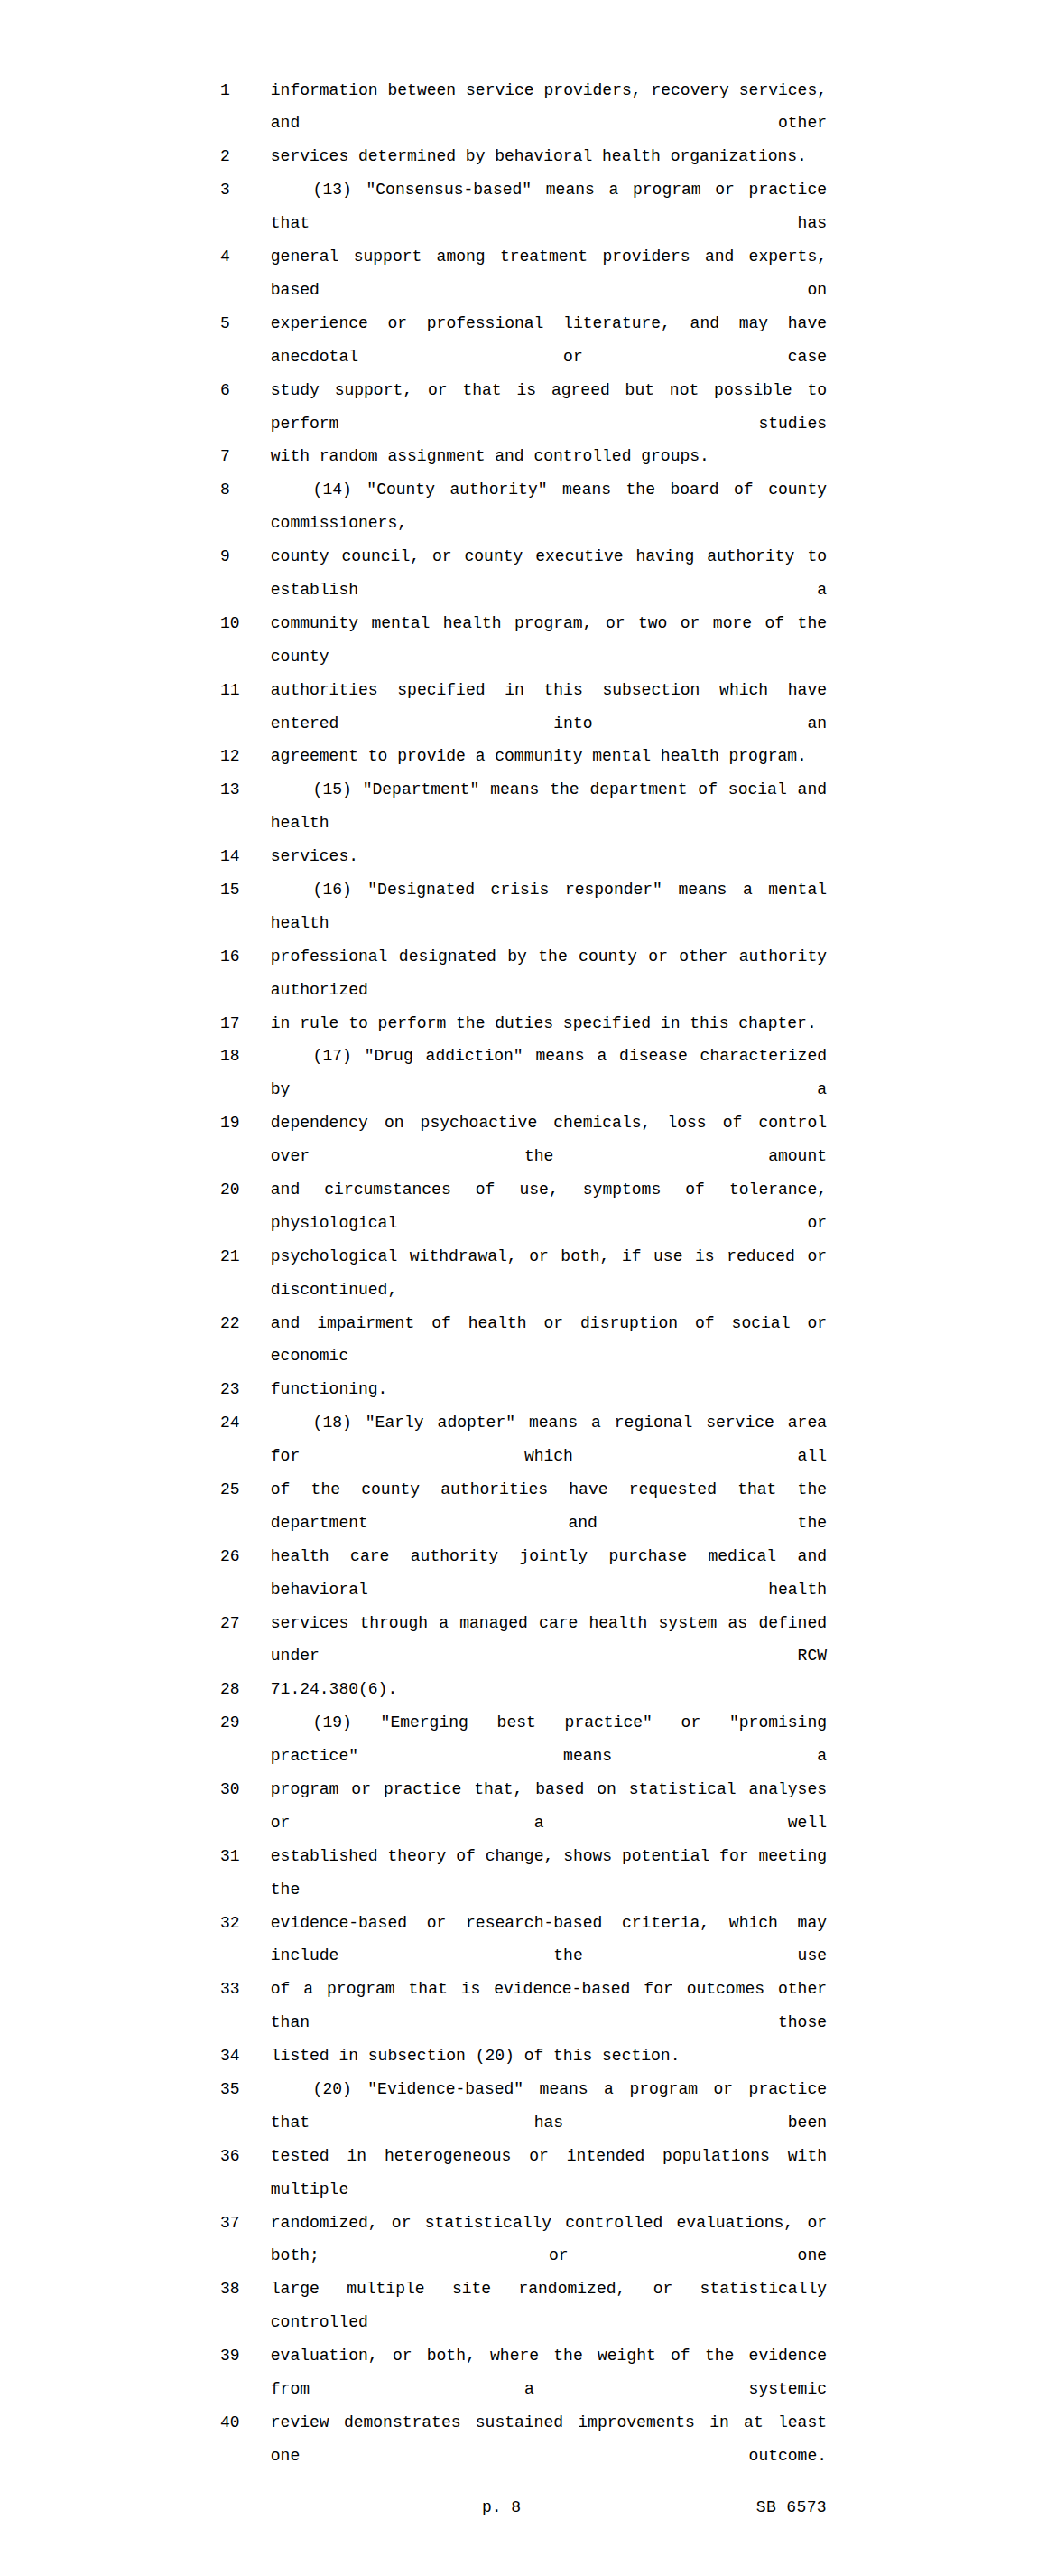information between service providers, recovery services, and other
services determined by behavioral health organizations.
(13) "Consensus-based" means a program or practice that has
general support among treatment providers and experts, based on
experience or professional literature, and may have anecdotal or case
study support, or that is agreed but not possible to perform studies
with random assignment and controlled groups.
(14) "County authority" means the board of county commissioners,
county council, or county executive having authority to establish a
community mental health program, or two or more of the county
authorities specified in this subsection which have entered into an
agreement to provide a community mental health program.
(15) "Department" means the department of social and health
services.
(16) "Designated crisis responder" means a mental health
professional designated by the county or other authority authorized
in rule to perform the duties specified in this chapter.
(17) "Drug addiction" means a disease characterized by a
dependency on psychoactive chemicals, loss of control over the amount
and circumstances of use, symptoms of tolerance, physiological or
psychological withdrawal, or both, if use is reduced or discontinued,
and impairment of health or disruption of social or economic
functioning.
(18) "Early adopter" means a regional service area for which all
of the county authorities have requested that the department and the
health care authority jointly purchase medical and behavioral health
services through a managed care health system as defined under RCW
71.24.380(6).
(19) "Emerging best practice" or "promising practice" means a
program or practice that, based on statistical analyses or a well
established theory of change, shows potential for meeting the
evidence-based or research-based criteria, which may include the use
of a program that is evidence-based for outcomes other than those
listed in subsection (20) of this section.
(20) "Evidence-based" means a program or practice that has been
tested in heterogeneous or intended populations with multiple
randomized, or statistically controlled evaluations, or both; or one
large multiple site randomized, or statistically controlled
evaluation, or both, where the weight of the evidence from a systemic
review demonstrates sustained improvements in at least one outcome.
p. 8 SB 6573